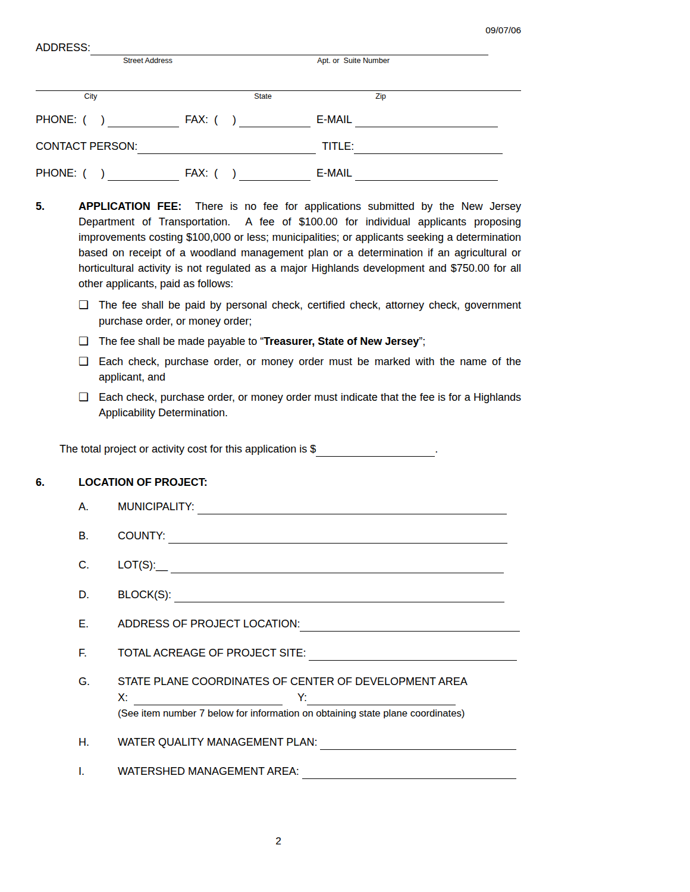09/07/06
ADDRESS:
Street Address Apt. or Suite Number
City State Zip
PHONE: ( ) FAX: ( ) E-MAIL
CONTACT PERSON: TITLE:
PHONE: ( ) FAX: ( ) E-MAIL
5.
APPLICATION FEE: There is no fee for applications submitted by the New Jersey Department of Transportation. A fee of $100.00 for individual applicants proposing improvements costing $100,000 or less; municipalities; or applicants seeking a determination based on receipt of a woodland management plan or a determination if an agricultural or horticultural activity is not regulated as a major Highlands development and $750.00 for all other applicants, paid as follows:
The fee shall be paid by personal check, certified check, attorney check, government purchase order, or money order;
The fee shall be made payable to “Treasurer, State of New Jersey”;
Each check, purchase order, or money order must be marked with the name of the applicant, and
Each check, purchase order, or money order must indicate that the fee is for a Highlands Applicability Determination.
The total project or activity cost for this application is $ .
6.
LOCATION OF PROJECT:
A. MUNICIPALITY:
B. COUNTY:
C. LOT(S):__
D. BLOCK(S):
E. ADDRESS OF PROJECT LOCATION:
F. TOTAL ACREAGE OF PROJECT SITE:
G.
STATE PLANE COORDINATES OF CENTER OF DEVELOPMENT AREA
X: Y:
(See item number 7 below for information on obtaining state plane coordinates)
H. WATER QUALITY MANAGEMENT PLAN:
I. WATERSHED MANAGEMENT AREA:
2